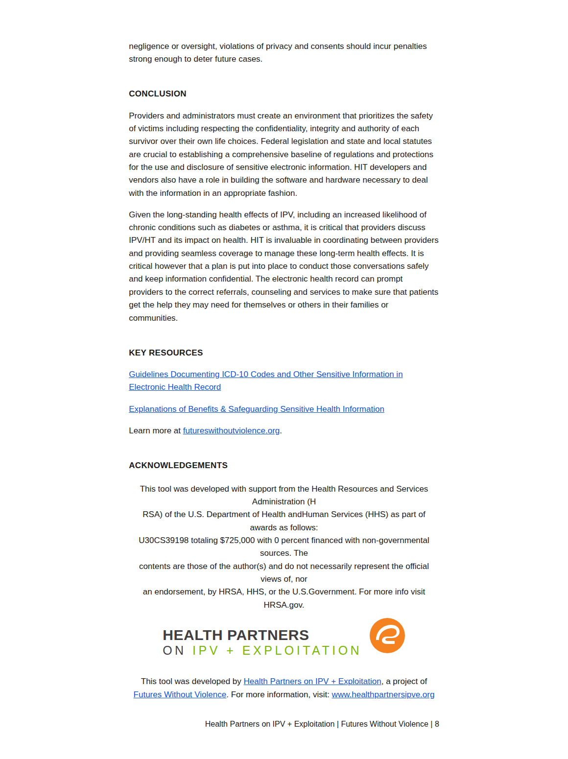negligence or oversight, violations of privacy and consents should incur penalties strong enough to deter future cases.
CONCLUSION
Providers and administrators must create an environment that prioritizes the safety of victims including respecting the confidentiality, integrity and authority of each survivor over their own life choices. Federal legislation and state and local statutes are crucial to establishing a comprehensive baseline of regulations and protections for the use and disclosure of sensitive electronic information. HIT developers and vendors also have a role in building the software and hardware necessary to deal with the information in an appropriate fashion.
Given the long-standing health effects of IPV, including an increased likelihood of chronic conditions such as diabetes or asthma, it is critical that providers discuss IPV/HT and its impact on health. HIT is invaluable in coordinating between providers and providing seamless coverage to manage these long-term health effects. It is critical however that a plan is put into place to conduct those conversations safely and keep information confidential. The electronic health record can prompt providers to the correct referrals, counseling and services to make sure that patients get the help they may need for themselves or others in their families or communities.
KEY RESOURCES
Guidelines Documenting ICD-10 Codes and Other Sensitive Information in Electronic Health Record
Explanations of Benefits & Safeguarding Sensitive Health Information
Learn more at futureswithoutviolence.org.
ACKNOWLEDGEMENTS
This tool was developed with support from the Health Resources and Services Administration (H
RSA) of the U.S. Department of Health andHuman Services (HHS) as part of awards as follows:
U30CS39198 totaling $725,000 with 0 percent financed with non-governmental sources. The
contents are those of the author(s) and do not necessarily represent the official views of, nor
an endorsement, by HRSA, HHS, or the U.S.Government. For more info visit HRSA.gov.
HEALTH PARTNERS ON IPV + EXPLOITATION
This tool was developed by Health Partners on IPV + Exploitation, a project of Futures Without Violence. For more information, visit: www.healthpartnersipve.org
Health Partners on IPV + Exploitation | Futures Without Violence | 8